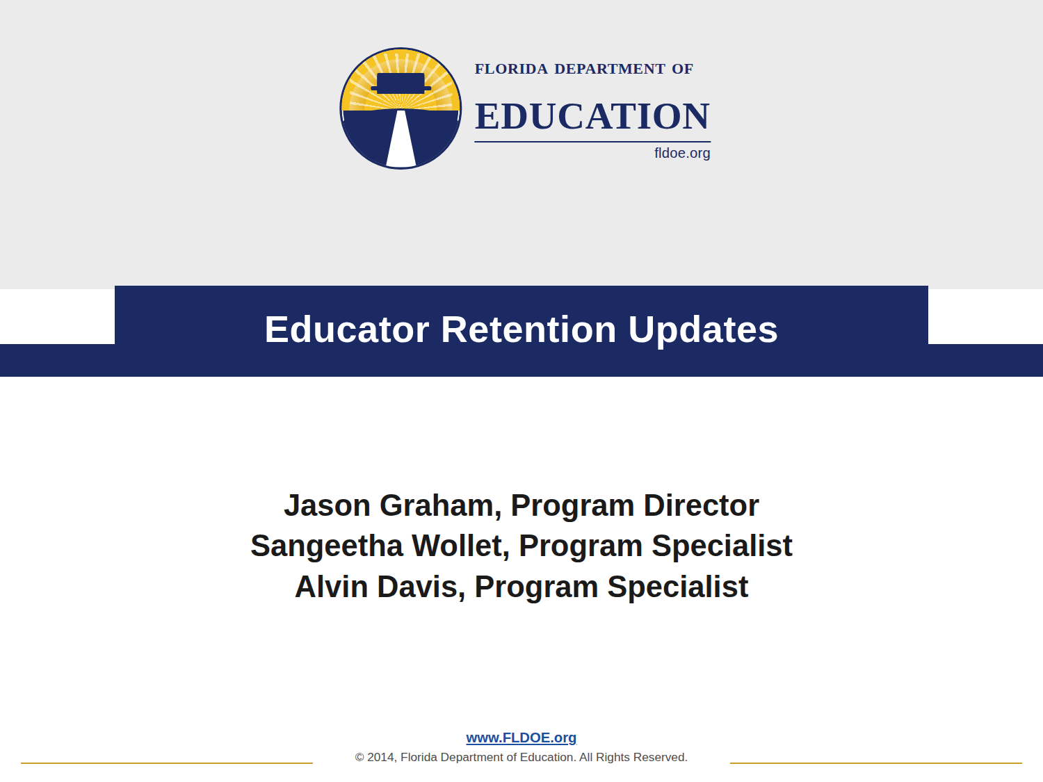Florida Department of
Education
fldoe.org
Educator Retention Updates
Jason Graham, Program Director
Sangeetha Wollet, Program Specialist
Alvin Davis, Program Specialist
www.FLDOE.org
© 2014, Florida Department of Education. All Rights Reserved.